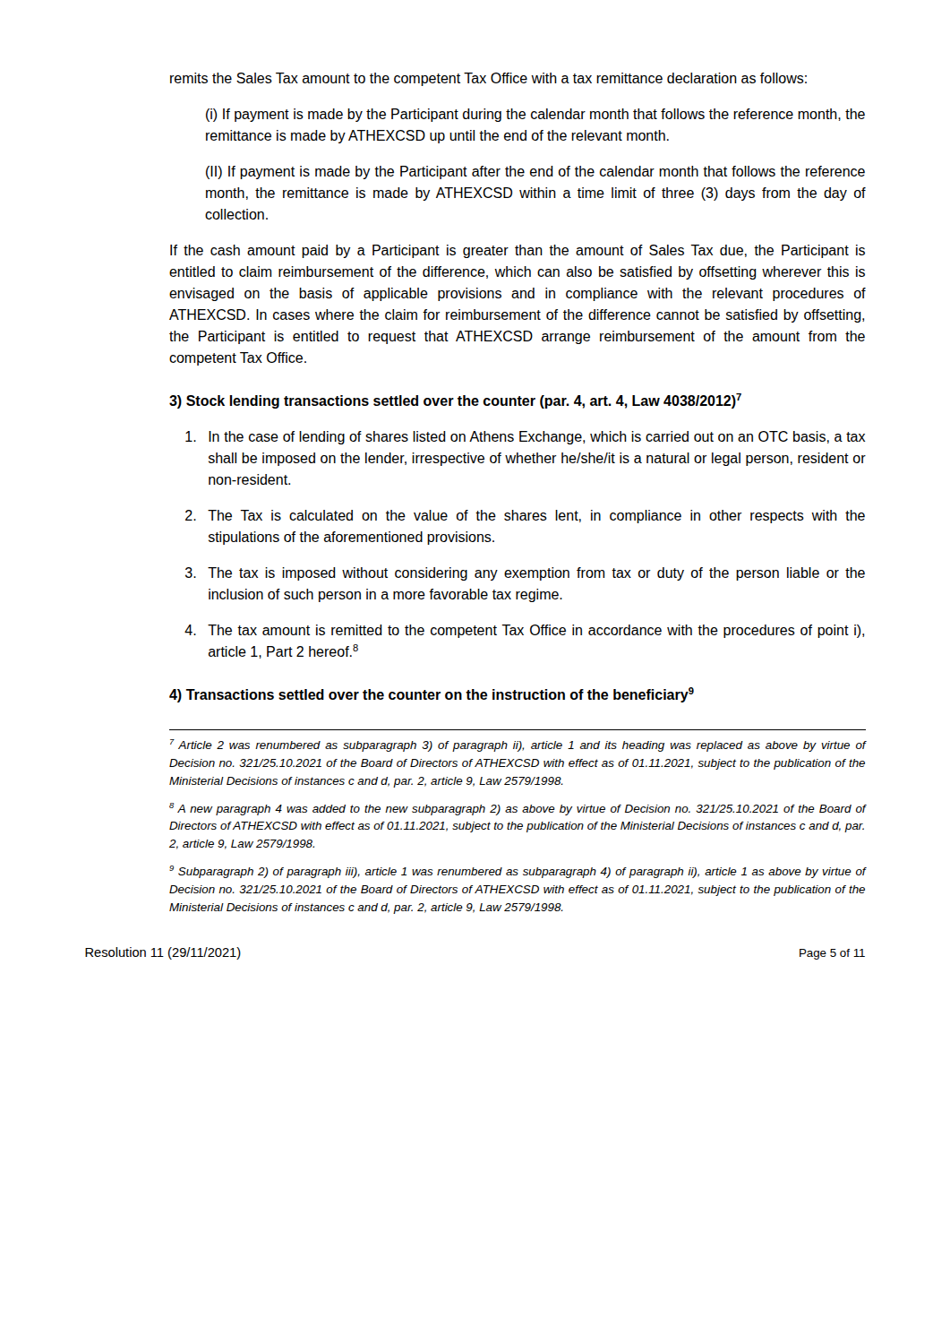remits the Sales Tax amount to the competent Tax Office with a tax remittance declaration as follows:
(i) If payment is made by the Participant during the calendar month that follows the reference month, the remittance is made by ATHEXCSD up until the end of the relevant month.
(II) If payment is made by the Participant after the end of the calendar month that follows the reference month, the remittance is made by ATHEXCSD within a time limit of three (3) days from the day of collection.
If the cash amount paid by a Participant is greater than the amount of Sales Tax due, the Participant is entitled to claim reimbursement of the difference, which can also be satisfied by offsetting wherever this is envisaged on the basis of applicable provisions and in compliance with the relevant procedures of ATHEXCSD. In cases where the claim for reimbursement of the difference cannot be satisfied by offsetting, the Participant is entitled to request that ATHEXCSD arrange reimbursement of the amount from the competent Tax Office.
3) Stock lending transactions settled over the counter (par. 4, art. 4, Law 4038/2012)7
In the case of lending of shares listed on Athens Exchange, which is carried out on an OTC basis, a tax shall be imposed on the lender, irrespective of whether he/she/it is a natural or legal person, resident or non-resident.
The Tax is calculated on the value of the shares lent, in compliance in other respects with the stipulations of the aforementioned provisions.
The tax is imposed without considering any exemption from tax or duty of the person liable or the inclusion of such person in a more favorable tax regime.
The tax amount is remitted to the competent Tax Office in accordance with the procedures of point i), article 1, Part 2 hereof.8
4) Transactions settled over the counter on the instruction of the beneficiary9
7 Article 2 was renumbered as subparagraph 3) of paragraph ii), article 1 and its heading was replaced as above by virtue of Decision no. 321/25.10.2021 of the Board of Directors of ATHEXCSD with effect as of 01.11.2021, subject to the publication of the Ministerial Decisions of instances c and d, par. 2, article 9, Law 2579/1998.
8 A new paragraph 4 was added to the new subparagraph 2) as above by virtue of Decision no. 321/25.10.2021 of the Board of Directors of ATHEXCSD with effect as of 01.11.2021, subject to the publication of the Ministerial Decisions of instances c and d, par. 2, article 9, Law 2579/1998.
9 Subparagraph 2) of paragraph iii), article 1 was renumbered as subparagraph 4) of paragraph ii), article 1 as above by virtue of Decision no. 321/25.10.2021 of the Board of Directors of ATHEXCSD with effect as of 01.11.2021, subject to the publication of the Ministerial Decisions of instances c and d, par. 2, article 9, Law 2579/1998.
Resolution 11 (29/11/2021)
Page 5 of 11